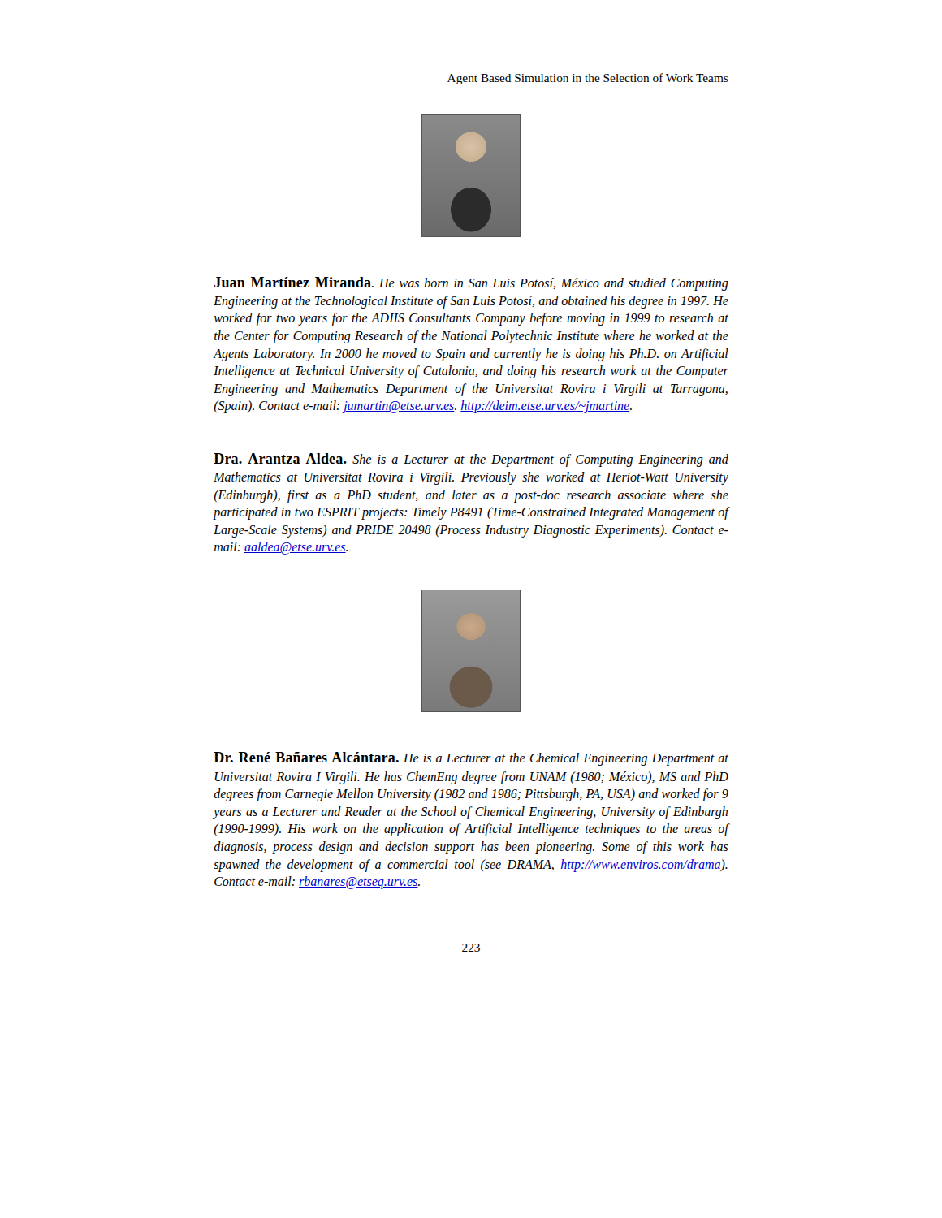Agent Based Simulation in the Selection of Work Teams
Juan Martínez Miranda. He was born in San Luis Potosí, México and studied Computing Engineering at the Technological Institute of San Luis Potosí, and obtained his degree in 1997. He worked for two years for the ADIIS Consultants Company before moving in 1999 to research at the Center for Computing Research of the National Polytechnic Institute where he worked at the Agents Laboratory. In 2000 he moved to Spain and currently he is doing his Ph.D. on Artificial Intelligence at Technical University of Catalonia, and doing his research work at the Computer Engineering and Mathematics Department of the Universitat Rovira i Virgili at Tarragona, (Spain). Contact e-mail: jumartin@etse.urv.es. http://deim.etse.urv.es/~jmartine.
Dra. Arantza Aldea. She is a Lecturer at the Department of Computing Engineering and Mathematics at Universitat Rovira i Virgili. Previously she worked at Heriot-Watt University (Edinburgh), first as a PhD student, and later as a post-doc research associate where she participated in two ESPRIT projects: Timely P8491 (Time-Constrained Integrated Management of Large-Scale Systems) and PRIDE 20498 (Process Industry Diagnostic Experiments). Contact e-mail: aaldea@etse.urv.es.
Dr. René Bañares Alcántara. He is a Lecturer at the Chemical Engineering Department at Universitat Rovira I Virgili. He has ChemEng degree from UNAM (1980; México), MS and PhD degrees from Carnegie Mellon University (1982 and 1986; Pittsburgh, PA, USA) and worked for 9 years as a Lecturer and Reader at the School of Chemical Engineering, University of Edinburgh (1990-1999). His work on the application of Artificial Intelligence techniques to the areas of diagnosis, process design and decision support has been pioneering. Some of this work has spawned the development of a commercial tool (see DRAMA, http://www.enviros.com/drama). Contact e-mail: rbanares@etseq.urv.es.
223